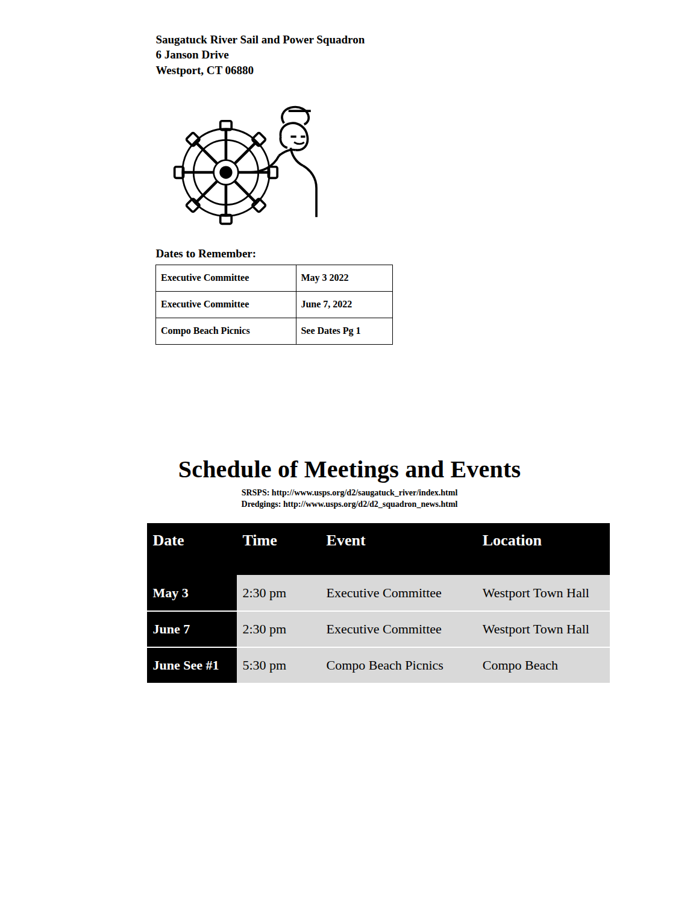Saugatuck River Sail and Power Squadron
6 Janson Drive
Westport, CT 06880
Dates to Remember:
| Executive Committee | May 3 2022 |
| Executive Committee | June 7, 2022 |
| Compo Beach Picnics | See Dates Pg 1 |
Schedule of Meetings and Events
SRSPS: http://www.usps.org/d2/saugatuck_river/index.html
Dredgings: http://www.usps.org/d2/d2_squadron_news.html
| Date | Time | Event | Location |
| --- | --- | --- | --- |
| May 3 | 2:30 pm | Executive Committee | Westport Town Hall |
| June 7 | 2:30 pm | Executive Committee | Westport Town Hall |
| June See #1 | 5:30 pm | Compo Beach Picnics | Compo Beach |